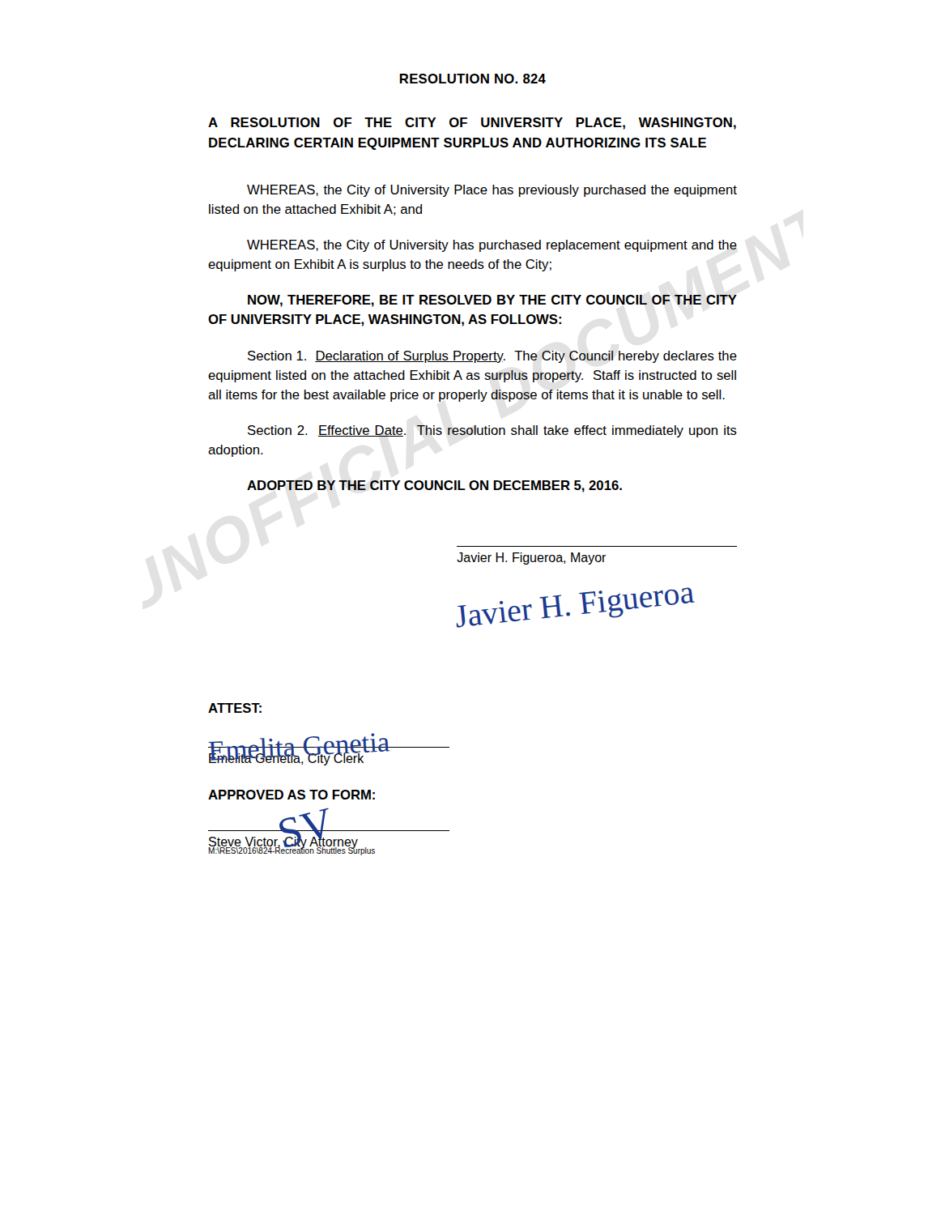UNOFFICIAL DOCUMENT
RESOLUTION NO. 824
A RESOLUTION OF THE CITY OF UNIVERSITY PLACE, WASHINGTON, DECLARING CERTAIN EQUIPMENT SURPLUS AND AUTHORIZING ITS SALE
WHEREAS, the City of University Place has previously purchased the equipment listed on the attached Exhibit A; and
WHEREAS, the City of University has purchased replacement equipment and the equipment on Exhibit A is surplus to the needs of the City;
NOW, THEREFORE, BE IT RESOLVED BY THE CITY COUNCIL OF THE CITY OF UNIVERSITY PLACE, WASHINGTON, AS FOLLOWS:
Section 1. Declaration of Surplus Property. The City Council hereby declares the equipment listed on the attached Exhibit A as surplus property. Staff is instructed to sell all items for the best available price or properly dispose of items that it is unable to sell.
Section 2. Effective Date. This resolution shall take effect immediately upon its adoption.
ADOPTED BY THE CITY COUNCIL ON DECEMBER 5, 2016.
Javier H. Figueroa
Javier H. Figueroa, Mayor
ATTEST:
Emelita Genetia
Emelita Genetia, City Clerk
APPROVED AS TO FORM:
SV
Steve Victor, City Attorney
M:\RES\2016\824-Recreation Shuttles Surplus